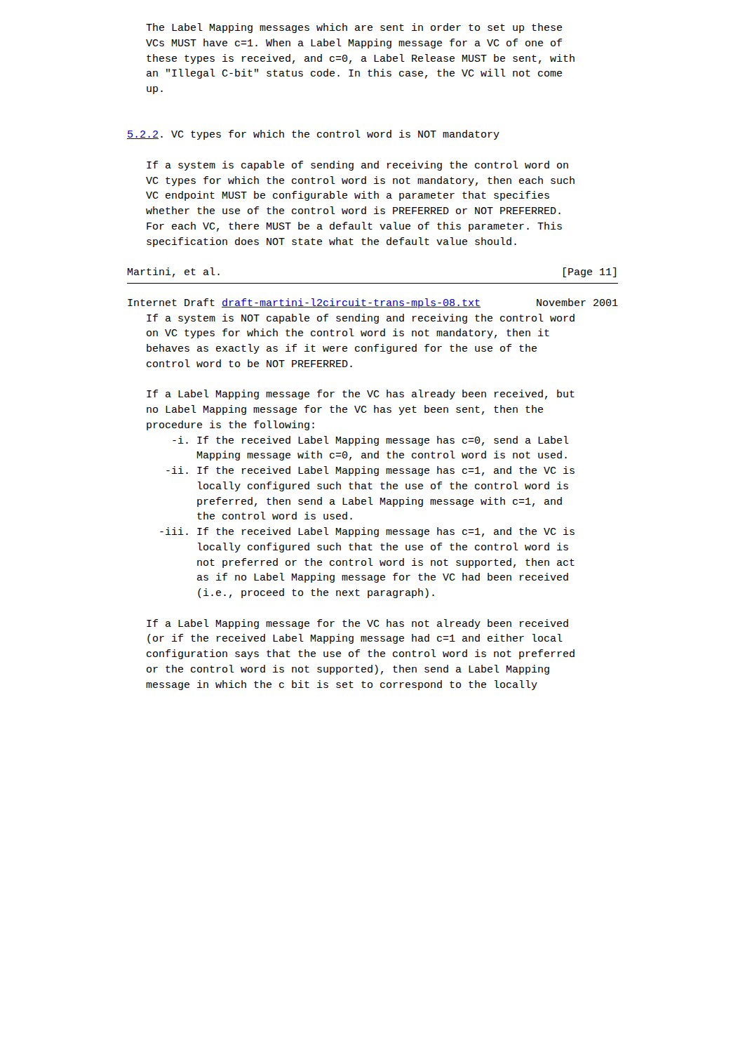The Label Mapping messages which are sent in order to set up these
   VCs MUST have c=1. When a Label Mapping message for a VC of one of
   these types is received, and c=0, a Label Release MUST be sent, with
   an "Illegal C-bit" status code. In this case, the VC will not come
   up.


5.2.2. VC types for which the control word is NOT mandatory

   If a system is capable of sending and receiving the control word on
   VC types for which the control word is not mandatory, then each such
   VC endpoint MUST be configurable with a parameter that specifies
   whether the use of the control word is PREFERRED or NOT PREFERRED.
   For each VC, there MUST be a default value of this parameter. This
   specification does NOT state what the default value should.
Martini, et al.
[Page 11]
Internet Draft draft-martini-l2circuit-trans-mpls-08.txt
November 2001
   If a system is NOT capable of sending and receiving the control word
   on VC types for which the control word is not mandatory, then it
   behaves as exactly as if it were configured for the use of the
   control word to be NOT PREFERRED.

   If a Label Mapping message for the VC has already been received, but
   no Label Mapping message for the VC has yet been sent, then the
   procedure is the following:
       -i. If the received Label Mapping message has c=0, send a Label
           Mapping message with c=0, and the control word is not used.
      -ii. If the received Label Mapping message has c=1, and the VC is
           locally configured such that the use of the control word is
           preferred, then send a Label Mapping message with c=1, and
           the control word is used.
     -iii. If the received Label Mapping message has c=1, and the VC is
           locally configured such that the use of the control word is
           not preferred or the control word is not supported, then act
           as if no Label Mapping message for the VC had been received
           (i.e., proceed to the next paragraph).

   If a Label Mapping message for the VC has not already been received
   (or if the received Label Mapping message had c=1 and either local
   configuration says that the use of the control word is not preferred
   or the control word is not supported), then send a Label Mapping
   message in which the c bit is set to correspond to the locally